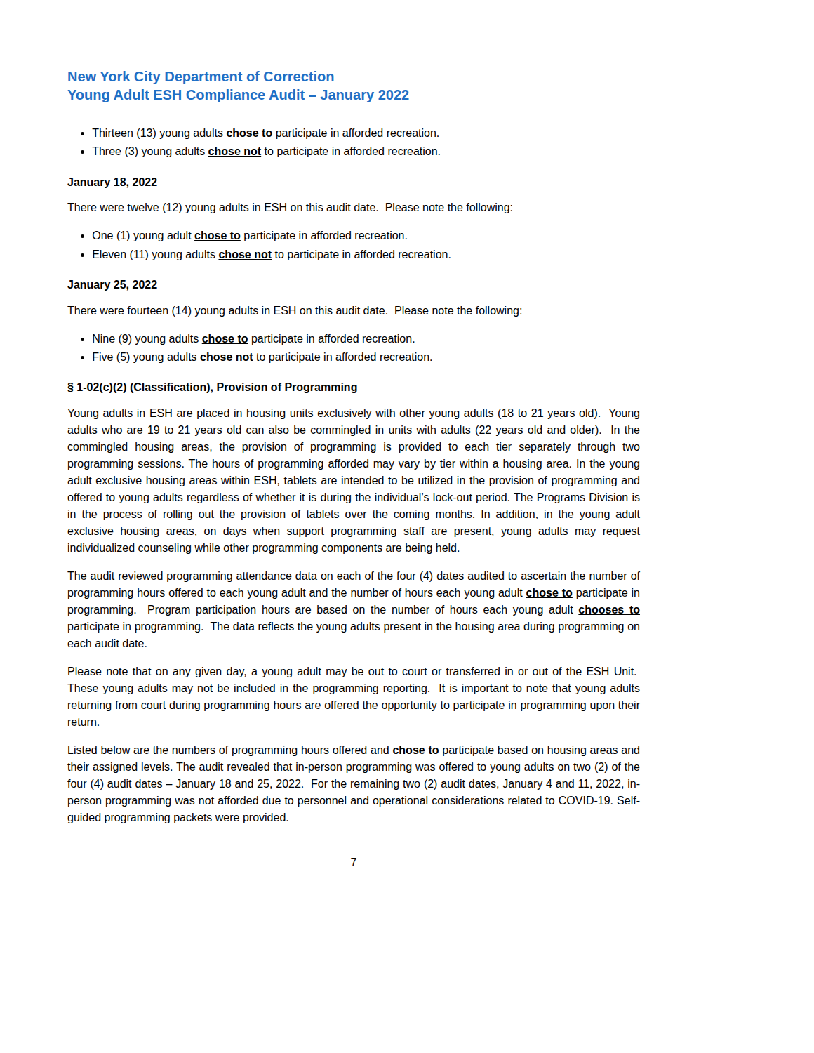New York City Department of Correction
Young Adult ESH Compliance Audit – January 2022
Thirteen (13) young adults chose to participate in afforded recreation.
Three (3) young adults chose not to participate in afforded recreation.
January 18, 2022
There were twelve (12) young adults in ESH on this audit date. Please note the following:
One (1) young adult chose to participate in afforded recreation.
Eleven (11) young adults chose not to participate in afforded recreation.
January 25, 2022
There were fourteen (14) young adults in ESH on this audit date. Please note the following:
Nine (9) young adults chose to participate in afforded recreation.
Five (5) young adults chose not to participate in afforded recreation.
§ 1-02(c)(2) (Classification), Provision of Programming
Young adults in ESH are placed in housing units exclusively with other young adults (18 to 21 years old). Young adults who are 19 to 21 years old can also be commingled in units with adults (22 years old and older). In the commingled housing areas, the provision of programming is provided to each tier separately through two programming sessions. The hours of programming afforded may vary by tier within a housing area. In the young adult exclusive housing areas within ESH, tablets are intended to be utilized in the provision of programming and offered to young adults regardless of whether it is during the individual’s lock-out period. The Programs Division is in the process of rolling out the provision of tablets over the coming months. In addition, in the young adult exclusive housing areas, on days when support programming staff are present, young adults may request individualized counseling while other programming components are being held.
The audit reviewed programming attendance data on each of the four (4) dates audited to ascertain the number of programming hours offered to each young adult and the number of hours each young adult chose to participate in programming. Program participation hours are based on the number of hours each young adult chooses to participate in programming. The data reflects the young adults present in the housing area during programming on each audit date.
Please note that on any given day, a young adult may be out to court or transferred in or out of the ESH Unit. These young adults may not be included in the programming reporting. It is important to note that young adults returning from court during programming hours are offered the opportunity to participate in programming upon their return.
Listed below are the numbers of programming hours offered and chose to participate based on housing areas and their assigned levels. The audit revealed that in-person programming was offered to young adults on two (2) of the four (4) audit dates – January 18 and 25, 2022. For the remaining two (2) audit dates, January 4 and 11, 2022, in-person programming was not afforded due to personnel and operational considerations related to COVID-19. Self-guided programming packets were provided.
7